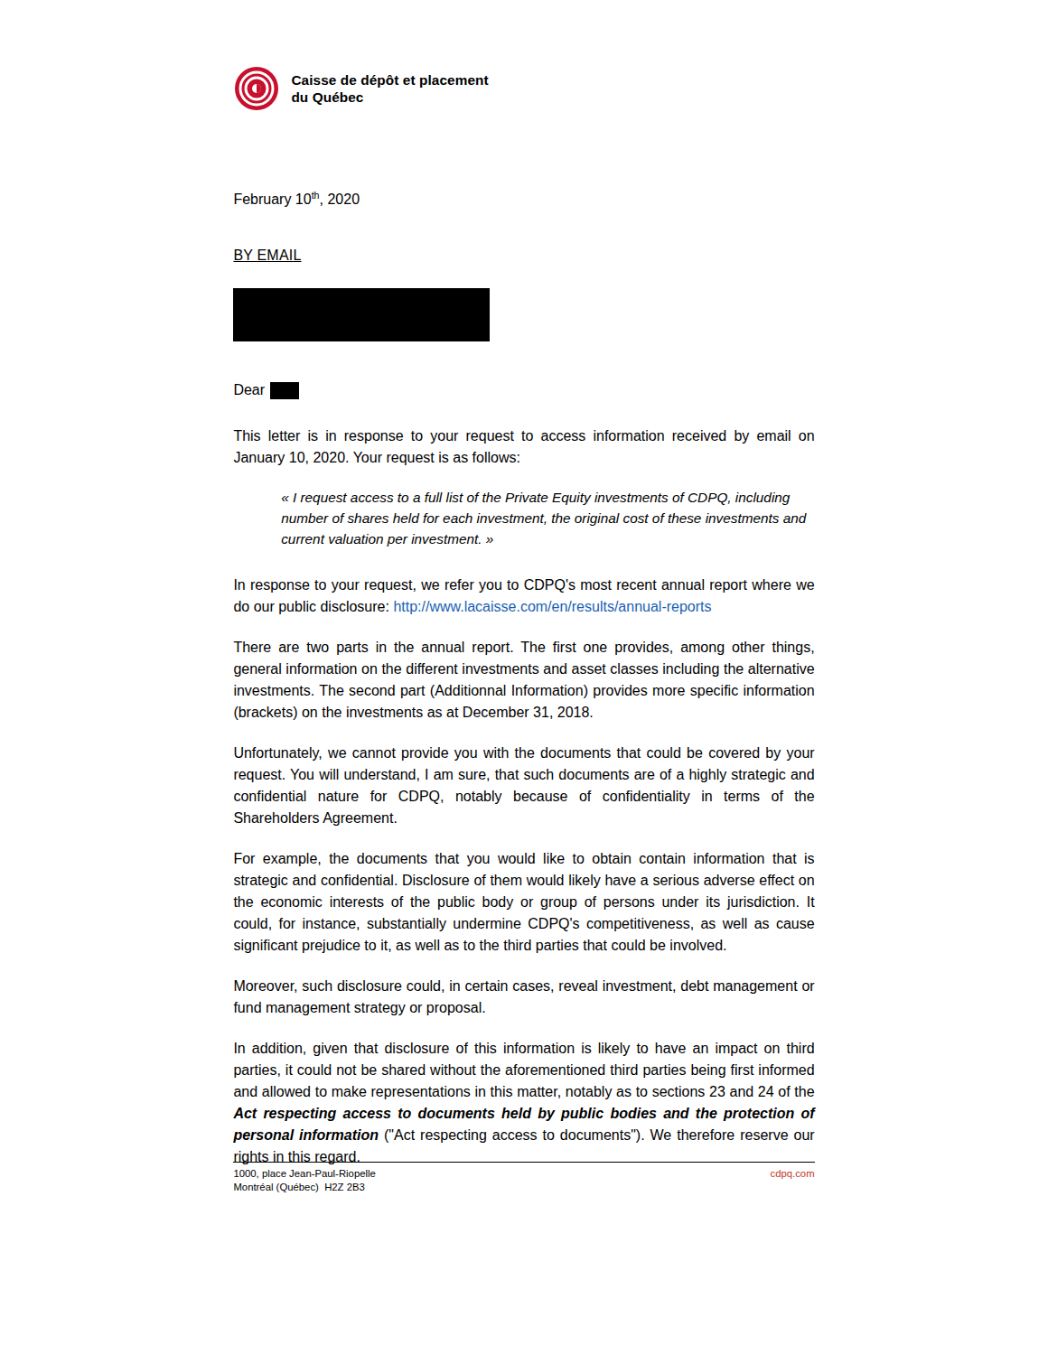Caisse de dépôt et placement
du Québec
February 10th, 2020
BY EMAIL
Dear
This letter is in response to your request to access information received by email on January 10, 2020. Your request is as follows:
« I request access to a full list of the Private Equity investments of CDPQ, including number of shares held for each investment, the original cost of these investments and current valuation per investment. »
In response to your request, we refer you to CDPQ's most recent annual report where we do our public disclosure: http://www.lacaisse.com/en/results/annual-reports
There are two parts in the annual report. The first one provides, among other things, general information on the different investments and asset classes including the alternative investments. The second part (Additionnal Information) provides more specific information (brackets) on the investments as at December 31, 2018.
Unfortunately, we cannot provide you with the documents that could be covered by your request. You will understand, I am sure, that such documents are of a highly strategic and confidential nature for CDPQ, notably because of confidentiality in terms of the Shareholders Agreement.
For example, the documents that you would like to obtain contain information that is strategic and confidential. Disclosure of them would likely have a serious adverse effect on the economic interests of the public body or group of persons under its jurisdiction. It could, for instance, substantially undermine CDPQ's competitiveness, as well as cause significant prejudice to it, as well as to the third parties that could be involved.
Moreover, such disclosure could, in certain cases, reveal investment, debt management or fund management strategy or proposal.
In addition, given that disclosure of this information is likely to have an impact on third parties, it could not be shared without the aforementioned third parties being first informed and allowed to make representations in this matter, notably as to sections 23 and 24 of the Act respecting access to documents held by public bodies and the protection of personal information ("Act respecting access to documents"). We therefore reserve our rights in this regard.
1000, place Jean-Paul-Riopelle
Montréal (Québec) H2Z 2B3
cdpq.com